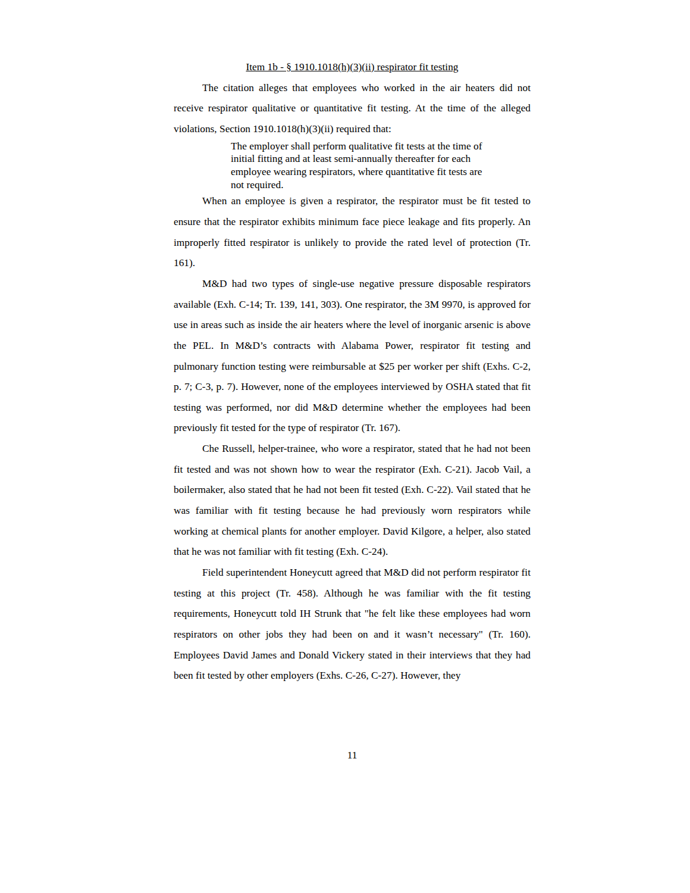Item 1b - § 1910.1018(h)(3)(ii) respirator fit testing
The citation alleges that employees who worked in the air heaters did not receive respirator qualitative or quantitative fit testing. At the time of the alleged violations, Section 1910.1018(h)(3)(ii) required that:
The employer shall perform qualitative fit tests at the time of initial fitting and at least semi-annually thereafter for each employee wearing respirators, where quantitative fit tests are not required.
When an employee is given a respirator, the respirator must be fit tested to ensure that the respirator exhibits minimum face piece leakage and fits properly. An improperly fitted respirator is unlikely to provide the rated level of protection (Tr. 161).
M&D had two types of single-use negative pressure disposable respirators available (Exh. C-14; Tr. 139, 141, 303). One respirator, the 3M 9970, is approved for use in areas such as inside the air heaters where the level of inorganic arsenic is above the PEL. In M&D’s contracts with Alabama Power, respirator fit testing and pulmonary function testing were reimbursable at $25 per worker per shift (Exhs. C-2, p. 7; C-3, p. 7). However, none of the employees interviewed by OSHA stated that fit testing was performed, nor did M&D determine whether the employees had been previously fit tested for the type of respirator (Tr. 167).
Che Russell, helper-trainee, who wore a respirator, stated that he had not been fit tested and was not shown how to wear the respirator (Exh. C-21). Jacob Vail, a boilermaker, also stated that he had not been fit tested (Exh. C-22). Vail stated that he was familiar with fit testing because he had previously worn respirators while working at chemical plants for another employer. David Kilgore, a helper, also stated that he was not familiar with fit testing (Exh. C-24).
Field superintendent Honeycutt agreed that M&D did not perform respirator fit testing at this project (Tr. 458). Although he was familiar with the fit testing requirements, Honeycutt told IH Strunk that "he felt like these employees had worn respirators on other jobs they had been on and it wasn’t necessary" (Tr. 160). Employees David James and Donald Vickery stated in their interviews that they had been fit tested by other employers (Exhs. C-26, C-27). However, they
11